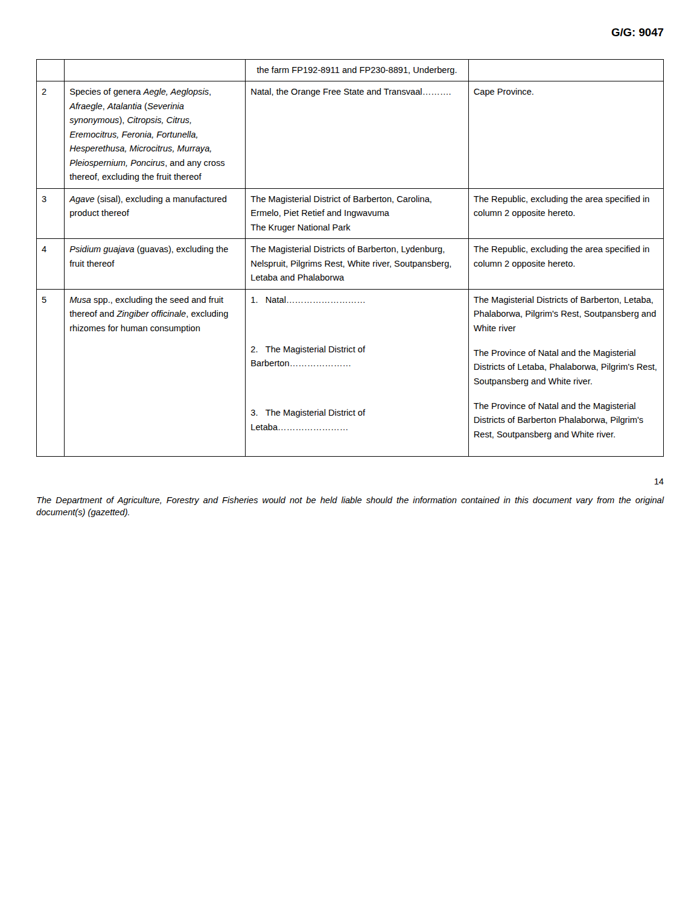G/G: 9047
| | | the farm FP192-8911 and FP230-8891, Underberg. | |
| 2 | Species of genera Aegle, Aeglopsis , Afraegle , Atalantia ( Severinia synonymous ), Citropsis, Citrus, Eremocitrus, Feronia, Fortunella, Hesperethusa, Microcitrus, Murraya, Pleiospernium, Poncirus , and any cross thereof, excluding the fruit thereof | Natal, the Orange Free State and Transvaal………. | Cape Province. |
| 3 | Agave (sisal), excluding a manufactured product thereof | The Magisterial District of Barberton, Carolina, Ermelo, Piet Retief and Ingwavuma The Kruger National Park | The Republic, excluding the area specified in column 2 opposite hereto. |
| 4 | Psidium guajava (guavas), excluding the fruit thereof | The Magisterial Districts of Barberton, Lydenburg, Nelspruit, Pilgrims Rest, White river, Soutpansberg, Letaba and Phalaborwa | The Republic, excluding the area specified in column 2 opposite hereto. |
| 5 | Musa spp., excluding the seed and fruit thereof and Zingiber officinale , excluding rhizomes for human consumption | 1. Natal……………………… 2. The Magisterial District of Barberton………………… 3. The Magisterial District of Letaba…………………… | The Magisterial Districts of Barberton, Letaba, Phalaborwa, Pilgrim's Rest, Soutpansberg and White river The Province of Natal and the Magisterial Districts of Letaba, Phalaborwa, Pilgrim's Rest, Soutpansberg and White river. The Province of Natal and the Magisterial Districts of Barberton Phalaborwa, Pilgrim's Rest, Soutpansberg and White river. |
14
The Department of Agriculture, Forestry and Fisheries would not be held liable should the information contained in this document vary from the original document(s) (gazetted).